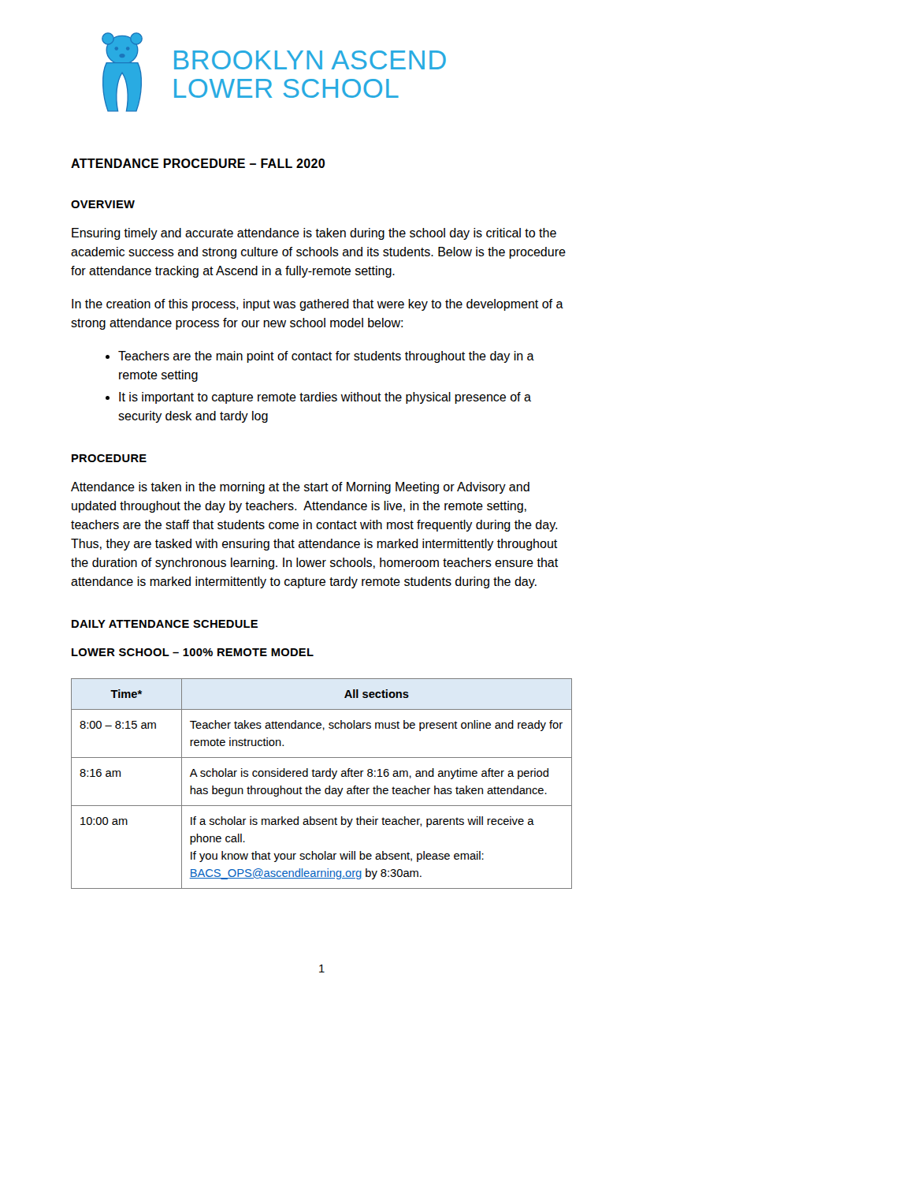BROOKLYN ASCEND
LOWER SCHOOL
ATTENDANCE PROCEDURE – FALL 2020
OVERVIEW
Ensuring timely and accurate attendance is taken during the school day is critical to the academic success and strong culture of schools and its students. Below is the procedure for attendance tracking at Ascend in a fully-remote setting.
In the creation of this process, input was gathered that were key to the development of a strong attendance process for our new school model below:
Teachers are the main point of contact for students throughout the day in a remote setting
It is important to capture remote tardies without the physical presence of a security desk and tardy log
PROCEDURE
Attendance is taken in the morning at the start of Morning Meeting or Advisory and updated throughout the day by teachers. Attendance is live, in the remote setting, teachers are the staff that students come in contact with most frequently during the day. Thus, they are tasked with ensuring that attendance is marked intermittently throughout the duration of synchronous learning. In lower schools, homeroom teachers ensure that attendance is marked intermittently to capture tardy remote students during the day.
DAILY ATTENDANCE SCHEDULE
LOWER SCHOOL – 100% REMOTE MODEL
| Time* | All sections |
| --- | --- |
| 8:00 – 8:15 am | Teacher takes attendance, scholars must be present online and ready for remote instruction. |
| 8:16 am | A scholar is considered tardy after 8:16 am, and anytime after a period has begun throughout the day after the teacher has taken attendance. |
| 10:00 am | If a scholar is marked absent by their teacher, parents will receive a phone call. If you know that your scholar will be absent, please email: BACS_OPS@ascendlearning.org by 8:30am. |
1